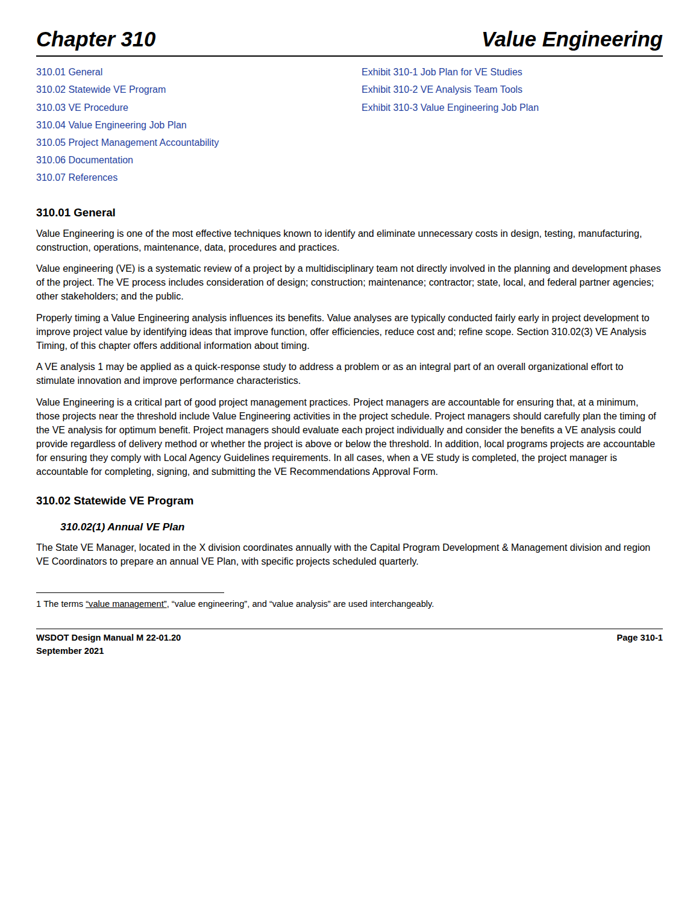Chapter 310
Value Engineering
310.01 General
310.02 Statewide VE Program
310.03 VE Procedure
310.04 Value Engineering Job Plan
310.05 Project Management Accountability
310.06 Documentation
310.07 References
Exhibit 310-1 Job Plan for VE Studies
Exhibit 310-2 VE Analysis Team Tools
Exhibit 310-3 Value Engineering Job Plan
310.01 General
Value Engineering is one of the most effective techniques known to identify and eliminate unnecessary costs in design, testing, manufacturing, construction, operations, maintenance, data, procedures and practices.
Value engineering (VE) is a systematic review of a project by a multidisciplinary team not directly involved in the planning and development phases of the project. The VE process includes consideration of design; construction; maintenance; contractor; state, local, and federal partner agencies; other stakeholders; and the public.
Properly timing a Value Engineering analysis influences its benefits. Value analyses are typically conducted fairly early in project development to improve project value by identifying ideas that improve function, offer efficiencies, reduce cost and; refine scope. Section 310.02(3) VE Analysis Timing, of this chapter offers additional information about timing.
A VE analysis 1 may be applied as a quick-response study to address a problem or as an integral part of an overall organizational effort to stimulate innovation and improve performance characteristics.
Value Engineering is a critical part of good project management practices. Project managers are accountable for ensuring that, at a minimum, those projects near the threshold include Value Engineering activities in the project schedule. Project managers should carefully plan the timing of the VE analysis for optimum benefit. Project managers should evaluate each project individually and consider the benefits a VE analysis could provide regardless of delivery method or whether the project is above or below the threshold. In addition, local programs projects are accountable for ensuring they comply with Local Agency Guidelines requirements. In all cases, when a VE study is completed, the project manager is accountable for completing, signing, and submitting the VE Recommendations Approval Form.
310.02 Statewide VE Program
310.02(1) Annual VE Plan
The State VE Manager, located in the X division coordinates annually with the Capital Program Development & Management division and region VE Coordinators to prepare an annual VE Plan, with specific projects scheduled quarterly.
1 The terms “value management”, “value engineering”, and “value analysis” are used interchangeably.
WSDOT Design Manual M 22-01.20
Page 310-1
September 2021